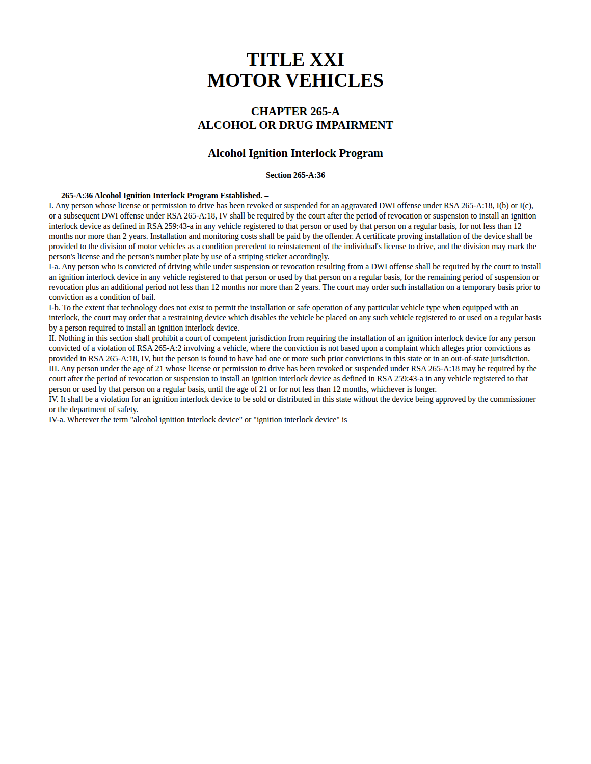TITLE XXI
MOTOR VEHICLES
CHAPTER 265-A
ALCOHOL OR DRUG IMPAIRMENT
Alcohol Ignition Interlock Program
Section 265-A:36
265-A:36 Alcohol Ignition Interlock Program Established. –
I. Any person whose license or permission to drive has been revoked or suspended for an aggravated DWI offense under RSA 265-A:18, I(b) or I(c), or a subsequent DWI offense under RSA 265-A:18, IV shall be required by the court after the period of revocation or suspension to install an ignition interlock device as defined in RSA 259:43-a in any vehicle registered to that person or used by that person on a regular basis, for not less than 12 months nor more than 2 years. Installation and monitoring costs shall be paid by the offender. A certificate proving installation of the device shall be provided to the division of motor vehicles as a condition precedent to reinstatement of the individual's license to drive, and the division may mark the person's license and the person's number plate by use of a striping sticker accordingly.
I-a. Any person who is convicted of driving while under suspension or revocation resulting from a DWI offense shall be required by the court to install an ignition interlock device in any vehicle registered to that person or used by that person on a regular basis, for the remaining period of suspension or revocation plus an additional period not less than 12 months nor more than 2 years. The court may order such installation on a temporary basis prior to conviction as a condition of bail.
I-b. To the extent that technology does not exist to permit the installation or safe operation of any particular vehicle type when equipped with an interlock, the court may order that a restraining device which disables the vehicle be placed on any such vehicle registered to or used on a regular basis by a person required to install an ignition interlock device.
II. Nothing in this section shall prohibit a court of competent jurisdiction from requiring the installation of an ignition interlock device for any person convicted of a violation of RSA 265-A:2 involving a vehicle, where the conviction is not based upon a complaint which alleges prior convictions as provided in RSA 265-A:18, IV, but the person is found to have had one or more such prior convictions in this state or in an out-of-state jurisdiction.
III. Any person under the age of 21 whose license or permission to drive has been revoked or suspended under RSA 265-A:18 may be required by the court after the period of revocation or suspension to install an ignition interlock device as defined in RSA 259:43-a in any vehicle registered to that person or used by that person on a regular basis, until the age of 21 or for not less than 12 months, whichever is longer.
IV. It shall be a violation for an ignition interlock device to be sold or distributed in this state without the device being approved by the commissioner or the department of safety.
IV-a. Wherever the term "alcohol ignition interlock device" or "ignition interlock device" is